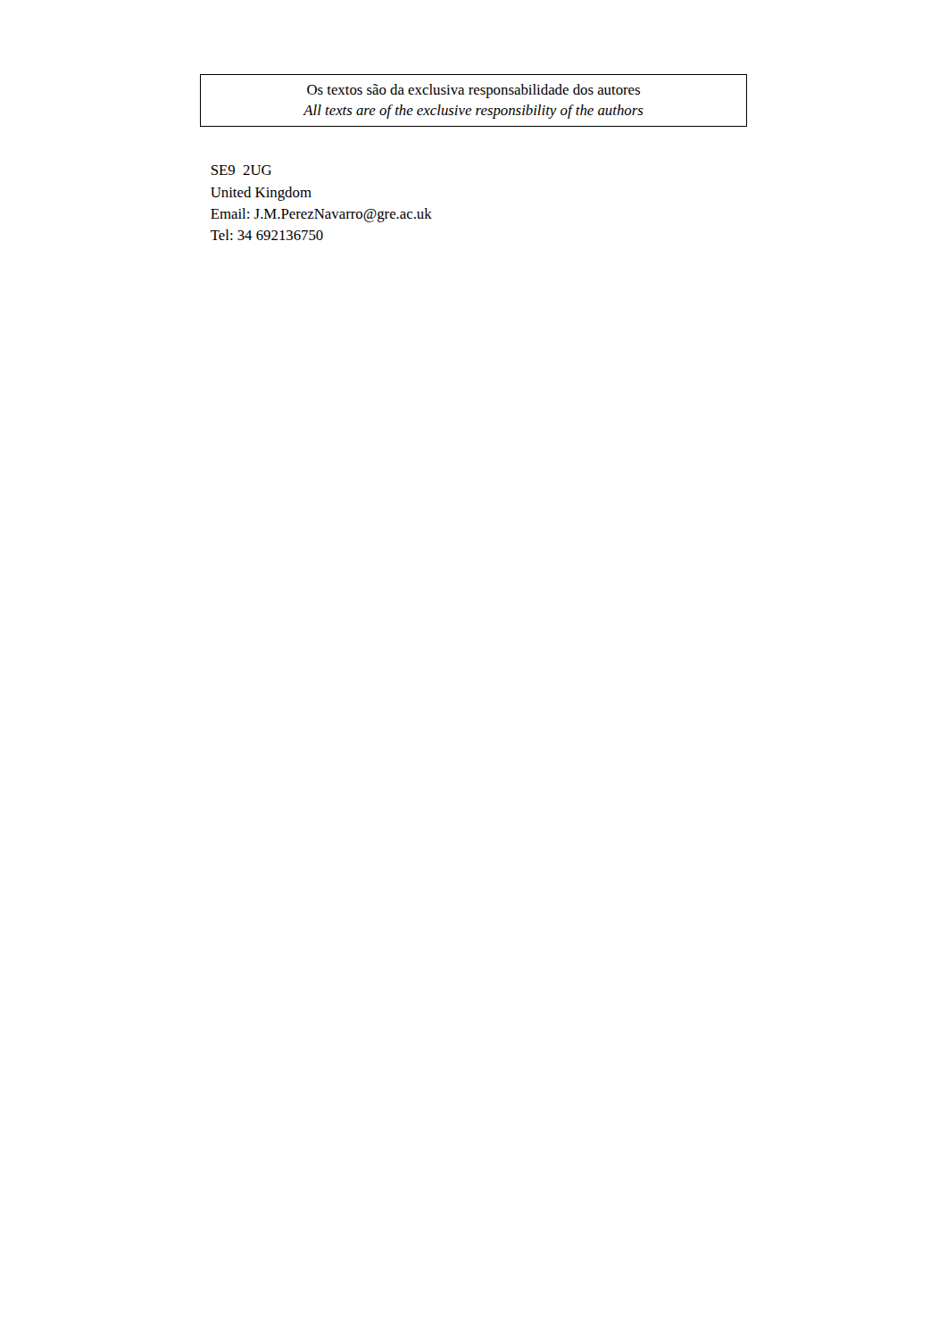Os textos são da exclusiva responsabilidade dos autores All texts are of the exclusive responsibility of the authors
SE9 2UG
United Kingdom
Email: J.M.PerezNavarro@gre.ac.uk
Tel: 34 692136750